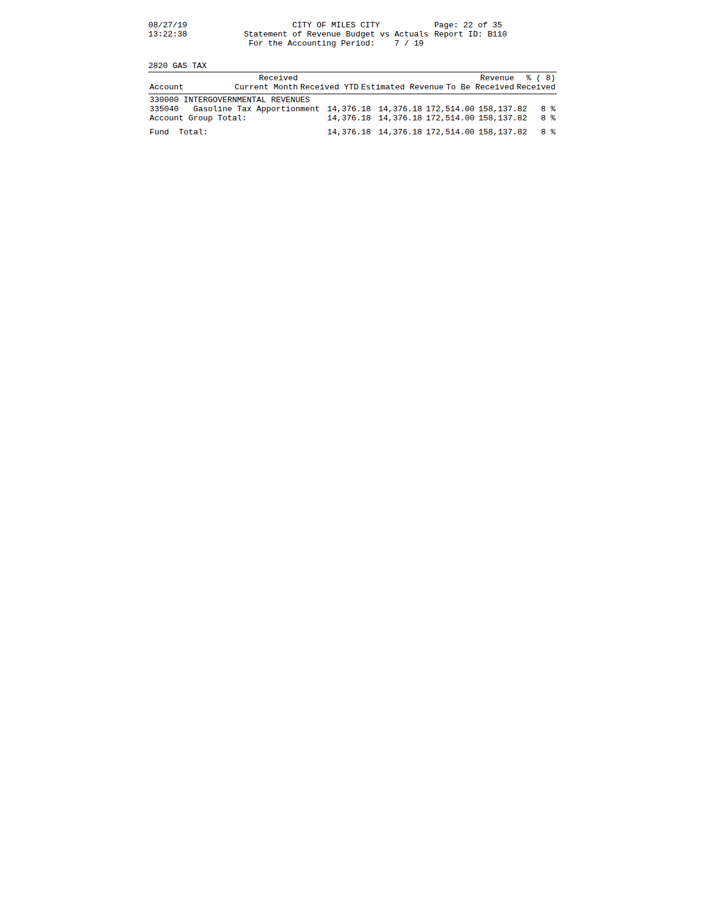| 08/27/19 | CITY OF MILES CITY | Page: 22 of 35 |
| 13:22:38 | Statement of Revenue Budget vs Actuals | Report ID: B110 |
| | For the Accounting Period: 7 / 19 | |
2820 GAS TAX
| Account | Received Current Month | Received YTD | Estimated Revenue | Revenue To Be Received | % ( 8) Received |
| 330000 INTERGOVERNMENTAL REVENUES | | | | | |
| 335040 Gasoline Tax Apportionment | 14,376.18 | 14,376.18 | 172,514.00 | 158,137.82 | 8 % |
| Account Group Total: | 14,376.18 | 14,376.18 | 172,514.00 | 158,137.82 | 8 % |
| Fund Total: | 14,376.18 | 14,376.18 | 172,514.00 | 158,137.82 | 8 % |